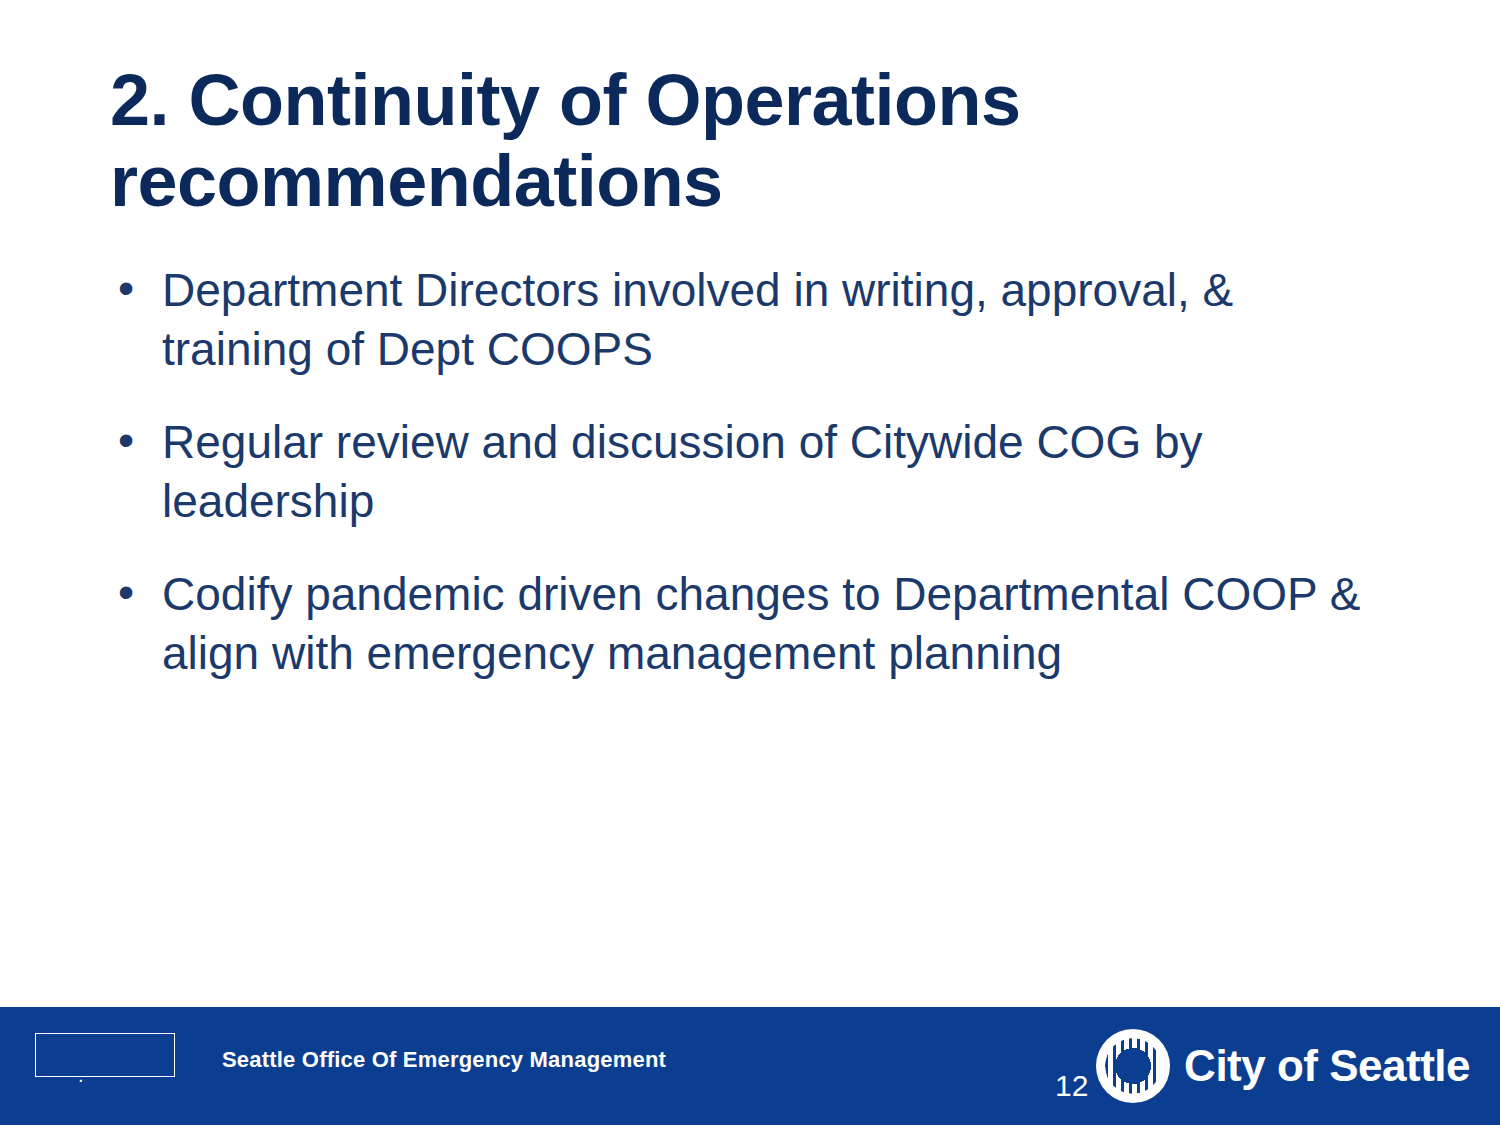2. Continuity of Operations recommendations
Department Directors involved in writing, approval, & training of Dept COOPS
Regular review and discussion of Citywide COG by leadership
Codify pandemic driven changes to Departmental COOP & align with emergency management planning
.
Seattle Office Of Emergency Management
12
City of Seattle